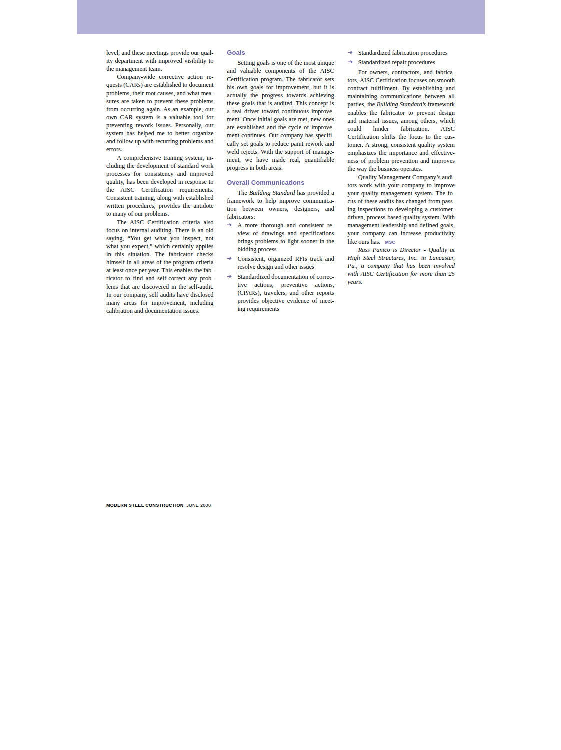level, and these meetings provide our quality department with improved visibility to the management team.
Company-wide corrective action requests (CARs) are established to document problems, their root causes, and what measures are taken to prevent these problems from occurring again. As an example, our own CAR system is a valuable tool for preventing rework issues. Personally, our system has helped me to better organize and follow up with recurring problems and errors.
A comprehensive training system, including the development of standard work processes for consistency and improved quality, has been developed in response to the AISC Certification requirements. Consistent training, along with established written procedures, provides the antidote to many of our problems.
The AISC Certification criteria also focus on internal auditing. There is an old saying, “You get what you inspect, not what you expect,” which certainly applies in this situation. The fabricator checks himself in all areas of the program criteria at least once per year. This enables the fabricator to find and self-correct any problems that are discovered in the self-audit. In our company, self audits have disclosed many areas for improvement, including calibration and documentation issues.
Goals
Setting goals is one of the most unique and valuable components of the AISC Certification program. The fabricator sets his own goals for improvement, but it is actually the progress towards achieving these goals that is audited. This concept is a real driver toward continuous improvement. Once initial goals are met, new ones are established and the cycle of improvement continues. Our company has specifically set goals to reduce paint rework and weld rejects. With the support of management, we have made real, quantifiable progress in both areas.
Overall Communications
The Building Standard has provided a framework to help improve communication between owners, designers, and fabricators:
A more thorough and consistent review of drawings and specifications brings problems to light sooner in the bidding process
Consistent, organized RFIs track and resolve design and other issues
Standardized documentation of corrective actions, preventive actions, (CPARs), travelers, and other reports provides objective evidence of meeting requirements
Standardized fabrication procedures
Standardized repair procedures
For owners, contractors, and fabricators, AISC Certification focuses on smooth contract fulfillment. By establishing and maintaining communications between all parties, the Building Standard’s framework enables the fabricator to prevent design and material issues, among others, which could hinder fabrication. AISC Certification shifts the focus to the customer. A strong, consistent quality system emphasizes the importance and effectiveness of problem prevention and improves the way the business operates.
Quality Management Company’s auditors work with your company to improve your quality management system. The focus of these audits has changed from passing inspections to developing a customer-driven, process-based quality system. With management leadership and defined goals, your company can increase productivity like ours has. MSC
Russ Panico is Director - Quality at High Steel Structures, Inc. in Lancaster, Pa., a company that has been involved with AISC Certification for more than 25 years.
MODERN STEEL CONSTRUCTION JUNE 2008